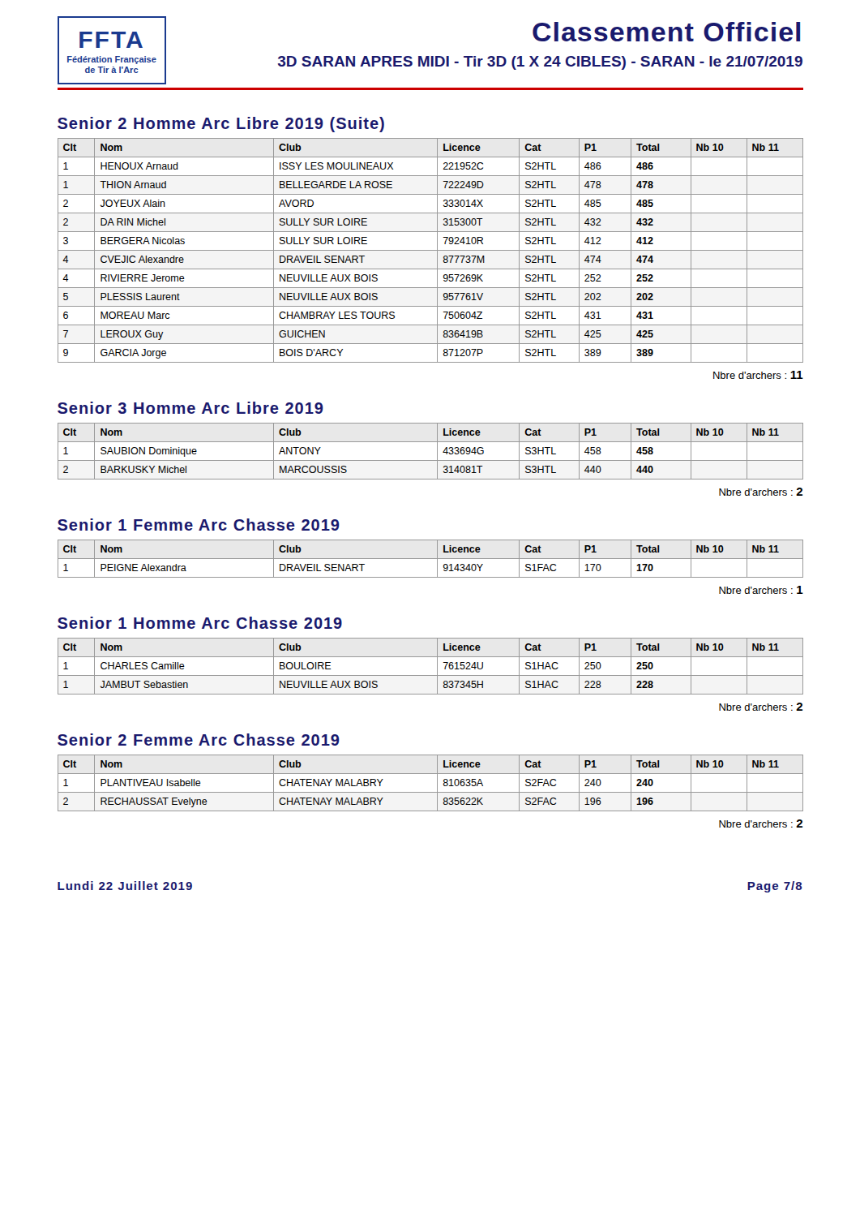FFTA
Fédération Française
de Tir à l'Arc
Classement Officiel
3D SARAN APRES MIDI - Tir 3D (1 X 24 CIBLES) - SARAN - le 21/07/2019
Senior 2 Homme Arc Libre 2019 (Suite)
| Clt | Nom | Club | Licence | Cat | P1 | Total | Nb 10 | Nb 11 |
| --- | --- | --- | --- | --- | --- | --- | --- | --- |
| 1 | HENOUX Arnaud | ISSY LES MOULINEAUX | 221952C | S2HTL | 486 | 486 | | |
| 1 | THION Arnaud | BELLEGARDE LA ROSE | 722249D | S2HTL | 478 | 478 | | |
| 2 | JOYEUX Alain | AVORD | 333014X | S2HTL | 485 | 485 | | |
| 2 | DA RIN Michel | SULLY SUR LOIRE | 315300T | S2HTL | 432 | 432 | | |
| 3 | BERGERA Nicolas | SULLY SUR LOIRE | 792410R | S2HTL | 412 | 412 | | |
| 4 | CVEJIC Alexandre | DRAVEIL SENART | 877737M | S2HTL | 474 | 474 | | |
| 4 | RIVIERRE Jerome | NEUVILLE AUX BOIS | 957269K | S2HTL | 252 | 252 | | |
| 5 | PLESSIS Laurent | NEUVILLE AUX BOIS | 957761V | S2HTL | 202 | 202 | | |
| 6 | MOREAU Marc | CHAMBRAY LES TOURS | 750604Z | S2HTL | 431 | 431 | | |
| 7 | LEROUX Guy | GUICHEN | 836419B | S2HTL | 425 | 425 | | |
| 9 | GARCIA Jorge | BOIS D'ARCY | 871207P | S2HTL | 389 | 389 | | |
Nbre d'archers : 11
Senior 3 Homme Arc Libre 2019
| Clt | Nom | Club | Licence | Cat | P1 | Total | Nb 10 | Nb 11 |
| --- | --- | --- | --- | --- | --- | --- | --- | --- |
| 1 | SAUBION Dominique | ANTONY | 433694G | S3HTL | 458 | 458 | | |
| 2 | BARKUSKY Michel | MARCOUSSIS | 314081T | S3HTL | 440 | 440 | | |
Nbre d'archers : 2
Senior 1 Femme Arc Chasse 2019
| Clt | Nom | Club | Licence | Cat | P1 | Total | Nb 10 | Nb 11 |
| --- | --- | --- | --- | --- | --- | --- | --- | --- |
| 1 | PEIGNE Alexandra | DRAVEIL SENART | 914340Y | S1FAC | 170 | 170 | | |
Nbre d'archers : 1
Senior 1 Homme Arc Chasse 2019
| Clt | Nom | Club | Licence | Cat | P1 | Total | Nb 10 | Nb 11 |
| --- | --- | --- | --- | --- | --- | --- | --- | --- |
| 1 | CHARLES Camille | BOULOIRE | 761524U | S1HAC | 250 | 250 | | |
| 1 | JAMBUT Sebastien | NEUVILLE AUX BOIS | 837345H | S1HAC | 228 | 228 | | |
Nbre d'archers : 2
Senior 2 Femme Arc Chasse 2019
| Clt | Nom | Club | Licence | Cat | P1 | Total | Nb 10 | Nb 11 |
| --- | --- | --- | --- | --- | --- | --- | --- | --- |
| 1 | PLANTIVEAU Isabelle | CHATENAY MALABRY | 810635A | S2FAC | 240 | 240 | | |
| 2 | RECHAUSSAT Evelyne | CHATENAY MALABRY | 835622K | S2FAC | 196 | 196 | | |
Nbre d'archers : 2
Lundi 22 Juillet 2019
Page 7/8